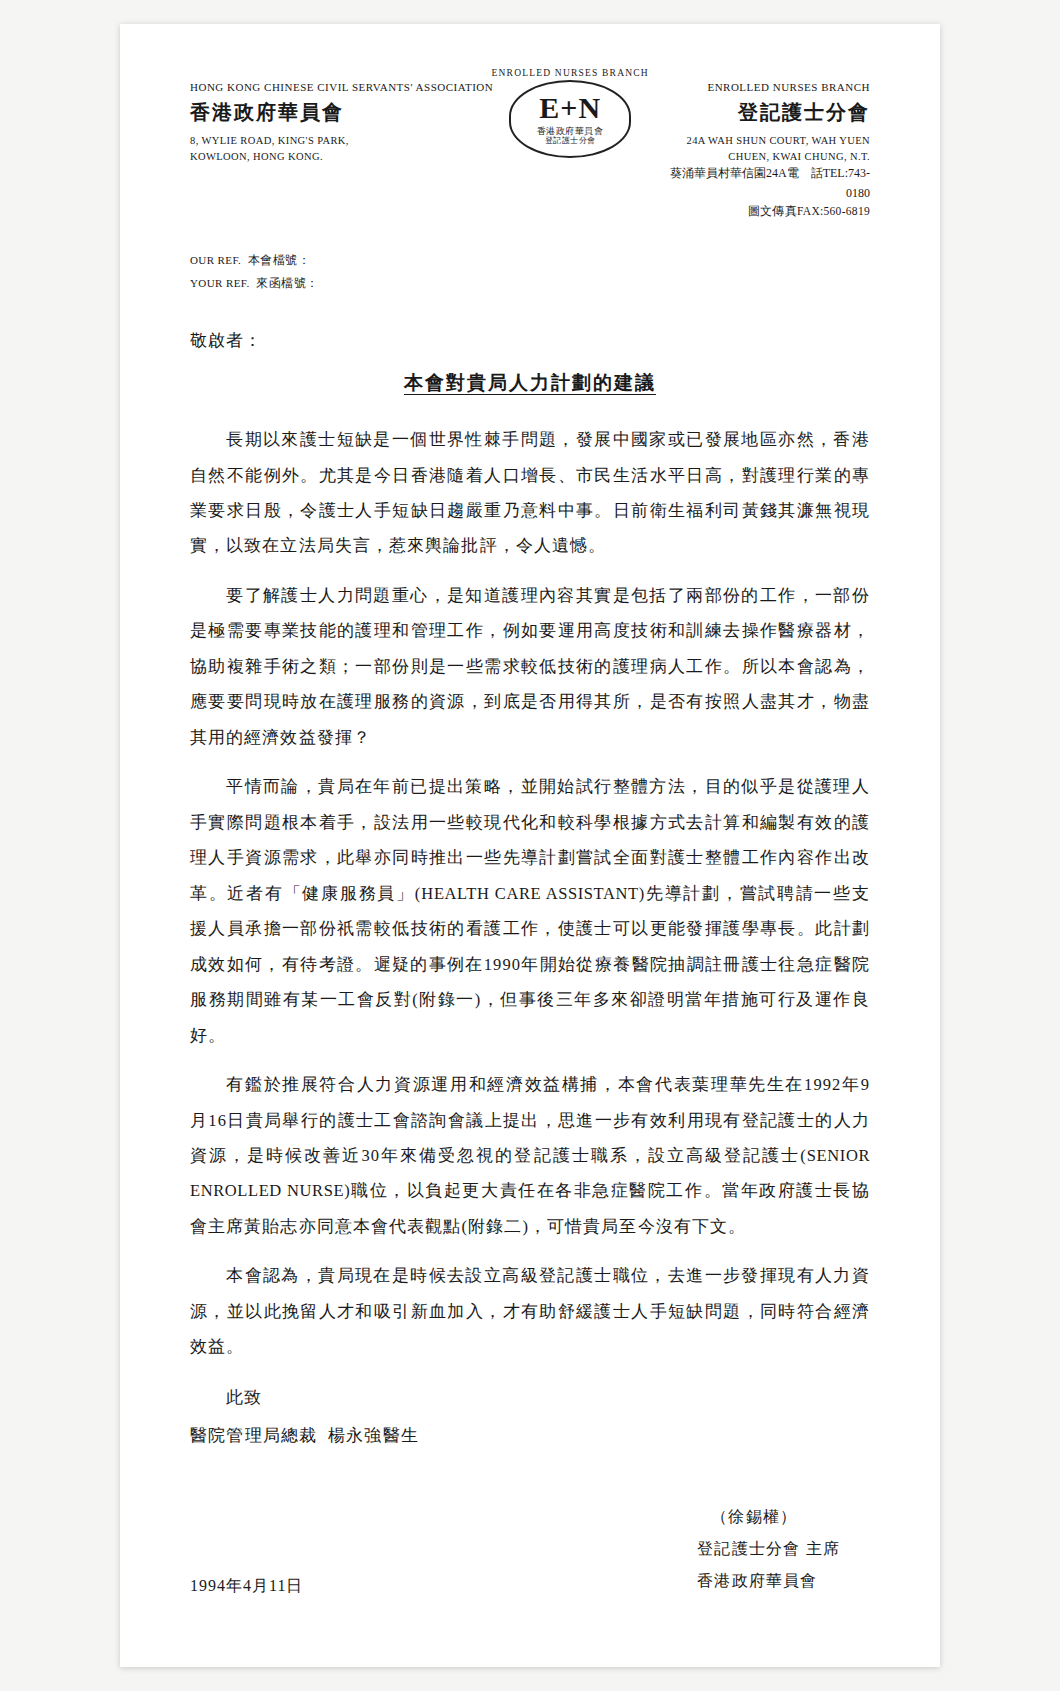Hong Kong Chinese Civil Servants' Association
香港政府華員會
8, Wylie Road, King's Park,
Kowloon, Hong Kong.
Enrolled Nurses Branch
E+N
香港政府華員會
登記護士分會
Enrolled Nurses Branch
登記護士分會
24A Wah Shun Court, Wah Yuen Chuen, Kwai Chung, N.T.
葵涌華員村華信園24A電 話TEL:743-0180
圖文傳真FAX:560-6819
Our Ref. 本會檔號：
Your Ref. 來函檔號：
敬啟者：
本會對貴局人力計劃的建議
長期以來護士短缺是一個世界性棘手問題，發展中國家或已發展地區亦然，香港自然不能例外。尤其是今日香港隨着人口增長、市民生活水平日高，對護理行業的專業要求日殷，令護士人手短缺日趨嚴重乃意料中事。日前衛生福利司黃錢其濂無視現實，以致在立法局失言，惹來輿論批評，令人遺憾。
要了解護士人力問題重心，是知道護理內容其實是包括了兩部份的工作，一部份是極需要專業技能的護理和管理工作，例如要運用高度技術和訓練去操作醫療器材，協助複雜手術之類；一部份則是一些需求較低技術的護理病人工作。所以本會認為，應要要問現時放在護理服務的資源，到底是否用得其所，是否有按照人盡其才，物盡其用的經濟效益發揮？
平情而論，貴局在年前已提出策略，並開始試行整體方法，目的似乎是從護理人手實際問題根本着手，設法用一些較現代化和較科學根據方式去計算和編製有效的護理人手資源需求，此舉亦同時推出一些先導計劃嘗試全面對護士整體工作內容作出改革。近者有「健康服務員」(Health Care Assistant)先導計劃，嘗試聘請一些支援人員承擔一部份祇需較低技術的看護工作，使護士可以更能發揮護學專長。此計劃成效如何，有待考證。遲疑的事例在1990年開始從療養醫院抽調註冊護士往急症醫院服務期間雖有某一工會反對(附錄一)，但事後三年多來卻證明當年措施可行及運作良好。
有鑑於推展符合人力資源運用和經濟效益構捕，本會代表葉理華先生在1992年9月16日貴局舉行的護士工會諮詢會議上提出，思進一步有效利用現有登記護士的人力資源，是時候改善近30年來備受忽視的登記護士職系，設立高級登記護士(Senior Enrolled Nurse)職位，以負起更大責任在各非急症醫院工作。當年政府護士長協會主席黃貽志亦同意本會代表觀點(附錄二)，可惜貴局至今沒有下文。
本會認為，貴局現在是時候去設立高級登記護士職位，去進一步發揮現有人力資源，並以此挽留人才和吸引新血加入，才有助舒緩護士人手短缺問題，同時符合經濟效益。
此致
醫院管理局總裁 楊永強醫生
1994年4月11日
（徐錫權）
登記護士分會 主席
香港政府華員會